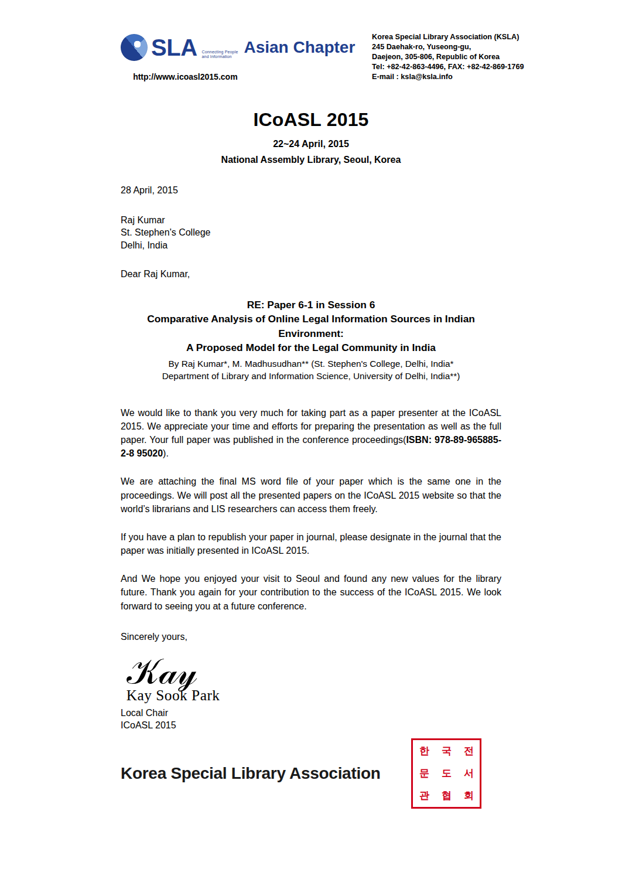SLA
Connecting People
and Information
Asian Chapter
http://www.icoasl2015.com
Korea Special Library Association (KSLA)
245 Daehak-ro, Yuseong-gu,
Daejeon, 305-806, Republic of Korea
Tel: +82-42-863-4496, FAX: +82-42-869-1769
E-mail : ksla@ksla.info
ICoASL 2015
22~24 April, 2015
National Assembly Library, Seoul, Korea
28 April, 2015
Raj Kumar
St. Stephen's College
Delhi, India
Dear Raj Kumar,
RE: Paper 6-1 in Session 6
Comparative Analysis of Online Legal Information Sources in Indian Environment:
A Proposed Model for the Legal Community in India
By Raj Kumar*, M. Madhusudhan** (St. Stephen's College, Delhi, India*
Department of Library and Information Science, University of Delhi, India**)
We would like to thank you very much for taking part as a paper presenter at the ICoASL 2015. We appreciate your time and efforts for preparing the presentation as well as the full paper. Your full paper was published in the conference proceedings(ISBN: 978-89-965885-2-8 95020).
We are attaching the final MS word file of your paper which is the same one in the proceedings. We will post all the presented papers on the ICoASL 2015 website so that the world’s librarians and LIS researchers can access them freely.
If you have a plan to republish your paper in journal, please designate in the journal that the paper was initially presented in ICoASL 2015.
And We hope you enjoyed your visit to Seoul and found any new values for the library future. Thank you again for your contribution to the success of the ICoASL 2015. We look forward to seeing you at a future conference.
Sincerely yours,
𝒦𝒶𝓎
Kay Sook Park
Local Chair
ICoASL 2015
Korea Special Library Association
한국전 문도서 관협회